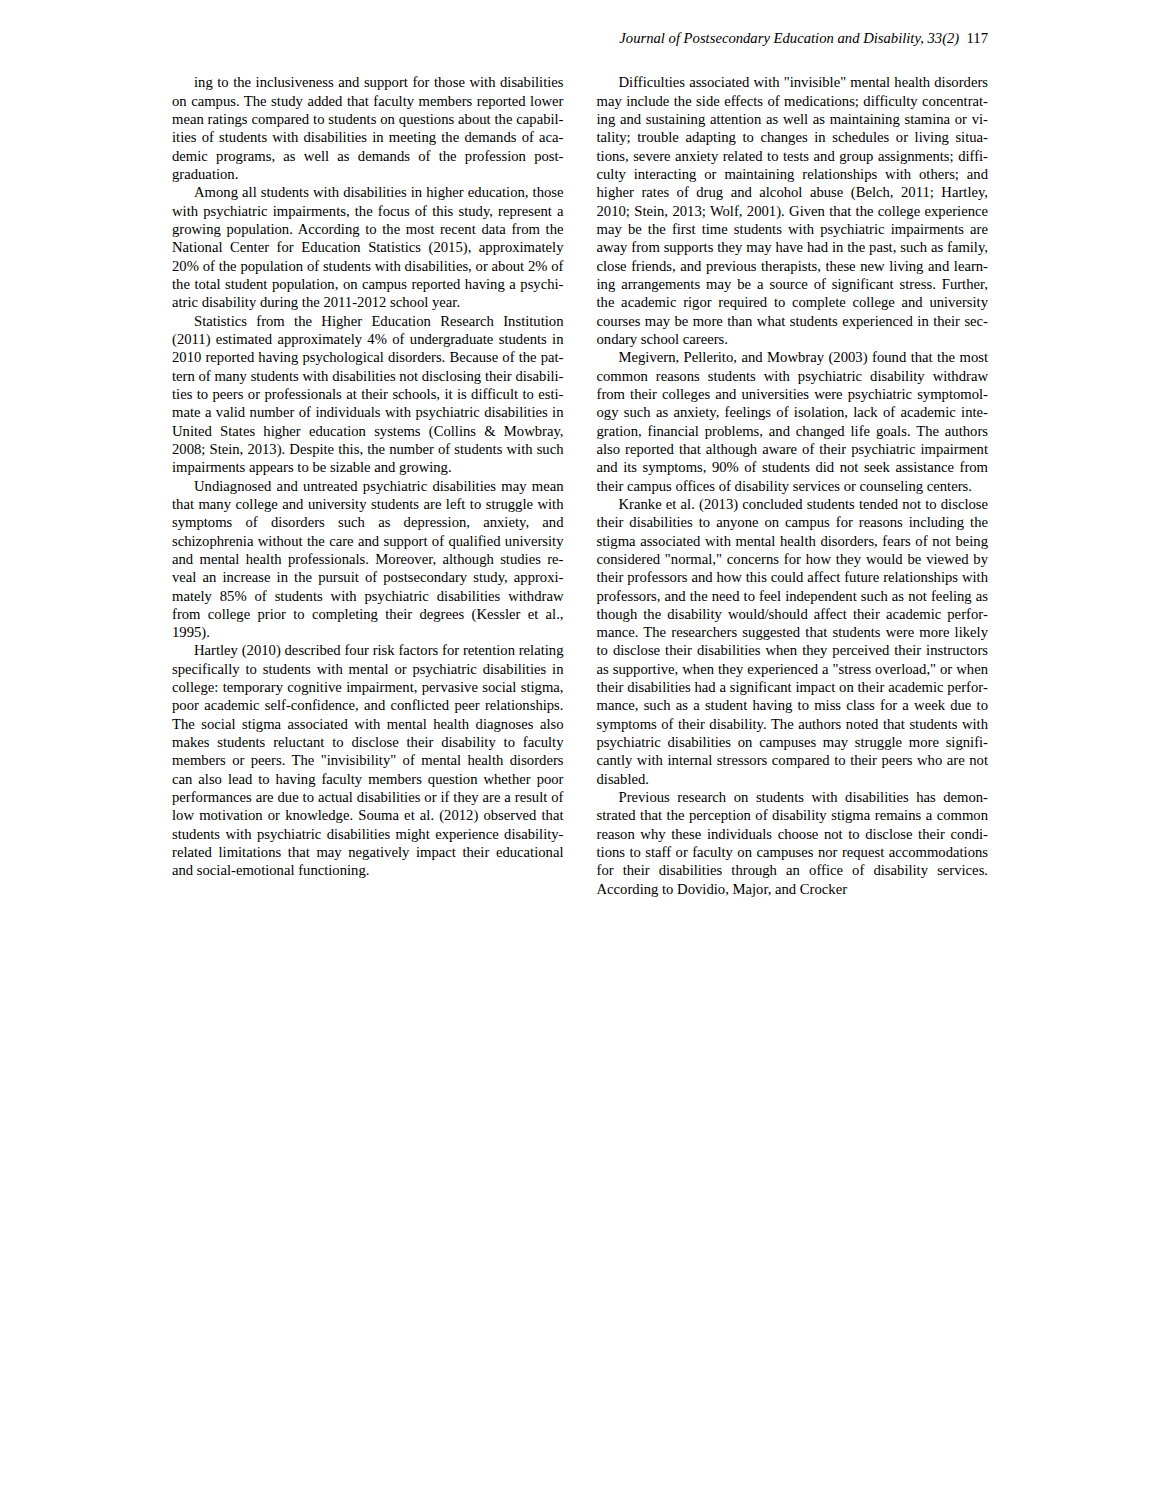Journal of Postsecondary Education and Disability, 33(2) 117
ing to the inclusiveness and support for those with disabilities on campus. The study added that faculty members reported lower mean ratings compared to students on questions about the capabilities of students with disabilities in meeting the demands of academic programs, as well as demands of the profession post-graduation.
Among all students with disabilities in higher education, those with psychiatric impairments, the focus of this study, represent a growing population. According to the most recent data from the National Center for Education Statistics (2015), approximately 20% of the population of students with disabilities, or about 2% of the total student population, on campus reported having a psychiatric disability during the 2011-2012 school year.
Statistics from the Higher Education Research Institution (2011) estimated approximately 4% of undergraduate students in 2010 reported having psychological disorders. Because of the pattern of many students with disabilities not disclosing their disabilities to peers or professionals at their schools, it is difficult to estimate a valid number of individuals with psychiatric disabilities in United States higher education systems (Collins & Mowbray, 2008; Stein, 2013). Despite this, the number of students with such impairments appears to be sizable and growing.
Undiagnosed and untreated psychiatric disabilities may mean that many college and university students are left to struggle with symptoms of disorders such as depression, anxiety, and schizophrenia without the care and support of qualified university and mental health professionals. Moreover, although studies reveal an increase in the pursuit of postsecondary study, approximately 85% of students with psychiatric disabilities withdraw from college prior to completing their degrees (Kessler et al., 1995).
Hartley (2010) described four risk factors for retention relating specifically to students with mental or psychiatric disabilities in college: temporary cognitive impairment, pervasive social stigma, poor academic self-confidence, and conflicted peer relationships. The social stigma associated with mental health diagnoses also makes students reluctant to disclose their disability to faculty members or peers. The "invisibility" of mental health disorders can also lead to having faculty members question whether poor performances are due to actual disabilities or if they are a result of low motivation or knowledge. Souma et al. (2012) observed that students with psychiatric disabilities might experience disability-related limitations that may negatively impact their educational and social-emotional functioning.
Difficulties associated with "invisible" mental health disorders may include the side effects of medications; difficulty concentrating and sustaining attention as well as maintaining stamina or vitality; trouble adapting to changes in schedules or living situations, severe anxiety related to tests and group assignments; difficulty interacting or maintaining relationships with others; and higher rates of drug and alcohol abuse (Belch, 2011; Hartley, 2010; Stein, 2013; Wolf, 2001). Given that the college experience may be the first time students with psychiatric impairments are away from supports they may have had in the past, such as family, close friends, and previous therapists, these new living and learning arrangements may be a source of significant stress. Further, the academic rigor required to complete college and university courses may be more than what students experienced in their secondary school careers.
Megivern, Pellerito, and Mowbray (2003) found that the most common reasons students with psychiatric disability withdraw from their colleges and universities were psychiatric symptomology such as anxiety, feelings of isolation, lack of academic integration, financial problems, and changed life goals. The authors also reported that although aware of their psychiatric impairment and its symptoms, 90% of students did not seek assistance from their campus offices of disability services or counseling centers.
Kranke et al. (2013) concluded students tended not to disclose their disabilities to anyone on campus for reasons including the stigma associated with mental health disorders, fears of not being considered "normal," concerns for how they would be viewed by their professors and how this could affect future relationships with professors, and the need to feel independent such as not feeling as though the disability would/should affect their academic performance. The researchers suggested that students were more likely to disclose their disabilities when they perceived their instructors as supportive, when they experienced a "stress overload," or when their disabilities had a significant impact on their academic performance, such as a student having to miss class for a week due to symptoms of their disability. The authors noted that students with psychiatric disabilities on campuses may struggle more significantly with internal stressors compared to their peers who are not disabled.
Previous research on students with disabilities has demonstrated that the perception of disability stigma remains a common reason why these individuals choose not to disclose their conditions to staff or faculty on campuses nor request accommodations for their disabilities through an office of disability services. According to Dovidio, Major, and Crocker